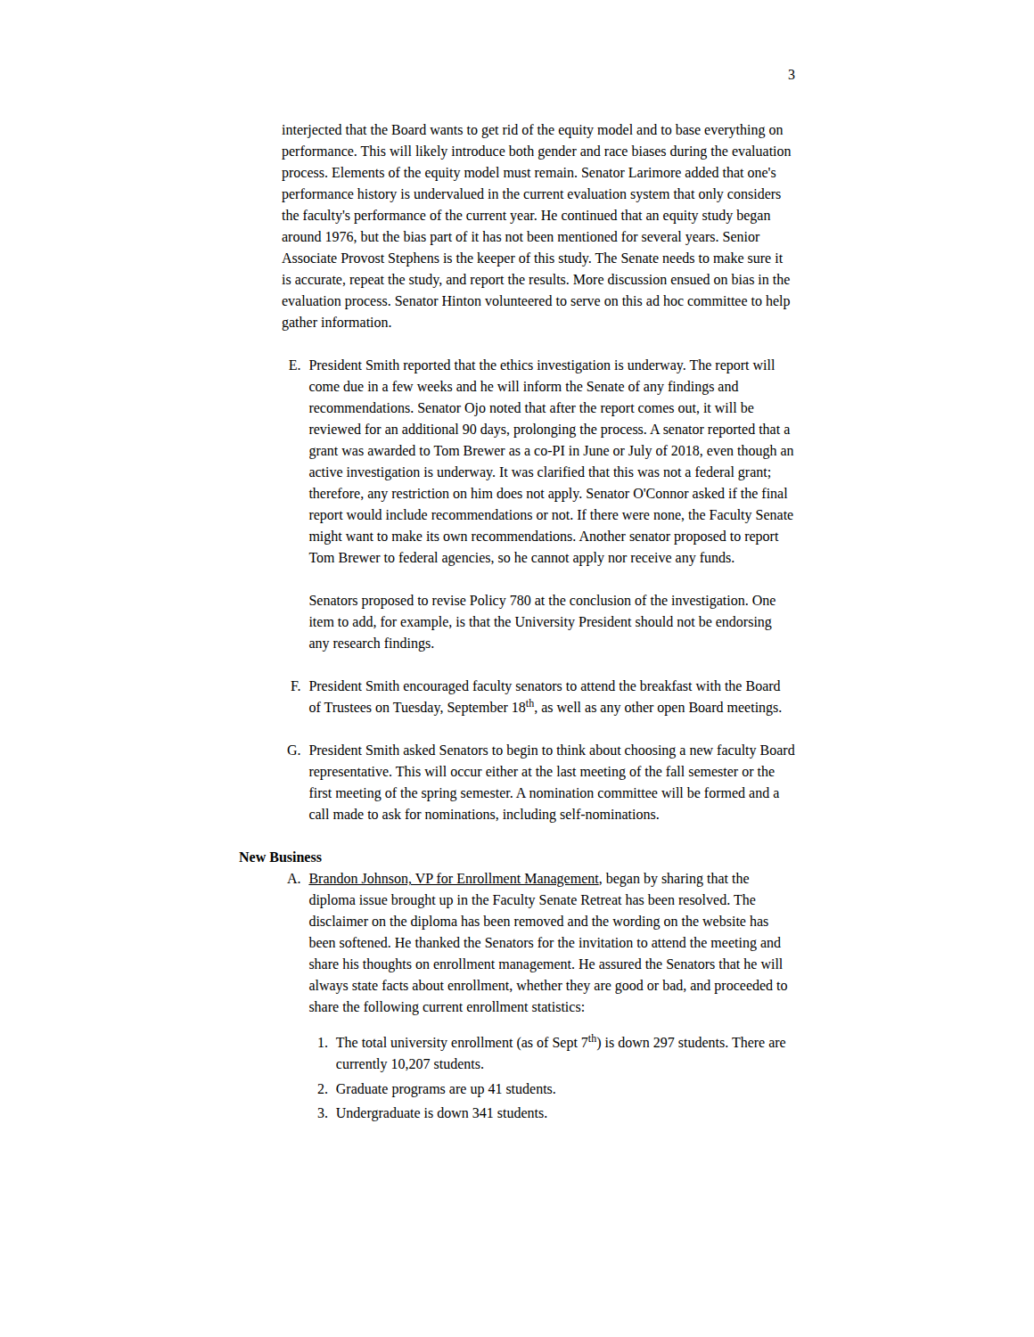3
interjected that the Board wants to get rid of the equity model and to base everything on performance. This will likely introduce both gender and race biases during the evaluation process. Elements of the equity model must remain. Senator Larimore added that one's performance history is undervalued in the current evaluation system that only considers the faculty's performance of the current year. He continued that an equity study began around 1976, but the bias part of it has not been mentioned for several years. Senior Associate Provost Stephens is the keeper of this study. The Senate needs to make sure it is accurate, repeat the study, and report the results. More discussion ensued on bias in the evaluation process. Senator Hinton volunteered to serve on this ad hoc committee to help gather information.
President Smith reported that the ethics investigation is underway. The report will come due in a few weeks and he will inform the Senate of any findings and recommendations. Senator Ojo noted that after the report comes out, it will be reviewed for an additional 90 days, prolonging the process. A senator reported that a grant was awarded to Tom Brewer as a co-PI in June or July of 2018, even though an active investigation is underway. It was clarified that this was not a federal grant; therefore, any restriction on him does not apply. Senator O'Connor asked if the final report would include recommendations or not. If there were none, the Faculty Senate might want to make its own recommendations. Another senator proposed to report Tom Brewer to federal agencies, so he cannot apply nor receive any funds.
Senators proposed to revise Policy 780 at the conclusion of the investigation. One item to add, for example, is that the University President should not be endorsing any research findings.
President Smith encouraged faculty senators to attend the breakfast with the Board of Trustees on Tuesday, September 18th, as well as any other open Board meetings.
President Smith asked Senators to begin to think about choosing a new faculty Board representative. This will occur either at the last meeting of the fall semester or the first meeting of the spring semester. A nomination committee will be formed and a call made to ask for nominations, including self-nominations.
New Business
Brandon Johnson, VP for Enrollment Management, began by sharing that the diploma issue brought up in the Faculty Senate Retreat has been resolved. The disclaimer on the diploma has been removed and the wording on the website has been softened. He thanked the Senators for the invitation to attend the meeting and share his thoughts on enrollment management. He assured the Senators that he will always state facts about enrollment, whether they are good or bad, and proceeded to share the following current enrollment statistics:
The total university enrollment (as of Sept 7th) is down 297 students. There are currently 10,207 students.
Graduate programs are up 41 students.
Undergraduate is down 341 students.